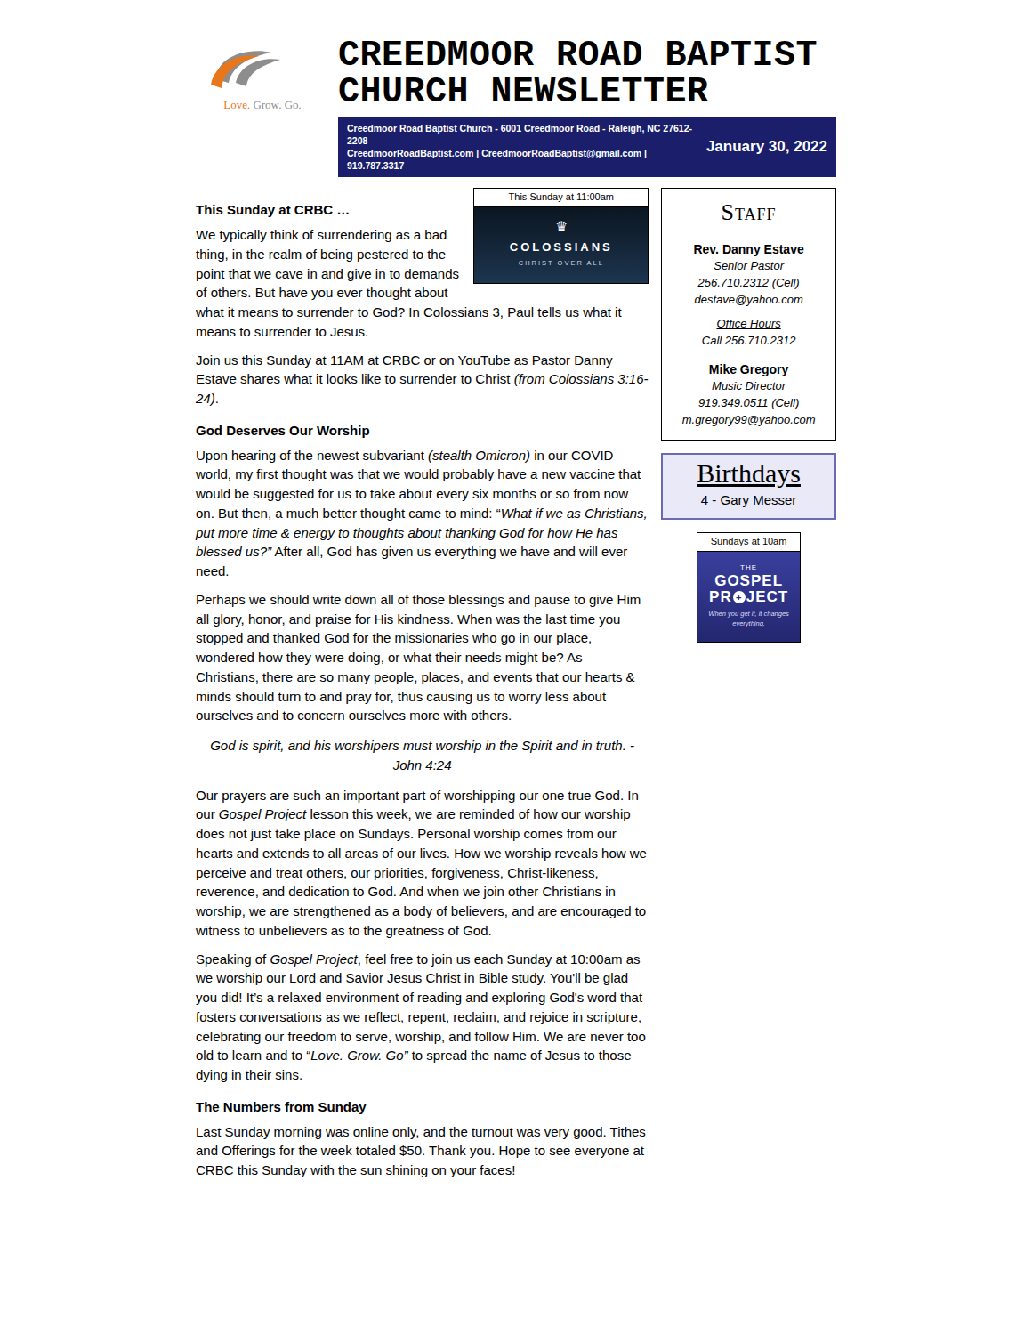Love. Grow. Go.
Creedmoor Road Baptist Church Newsletter
Creedmoor Road Baptist Church - 6001 Creedmoor Road - Raleigh, NC 27612-2208
CreedmoorRoadBaptist.com | CreedmoorRoadBaptist@gmail.com | 919.787.3317
January 30, 2022
This Sunday at 11:00am
♛
COLOSSIANS
CHRIST OVER ALL
This Sunday at CRBC …
We typically think of surrendering as a bad thing, in the realm of being pestered to the point that we cave in and give in to demands of others. But have you ever thought about what it means to surrender to God? In Colossians 3, Paul tells us what it means to surrender to Jesus.
Join us this Sunday at 11AM at CRBC or on YouTube as Pastor Danny Estave shares what it looks like to surrender to Christ (from Colossians 3:16-24).
God Deserves Our Worship
Upon hearing of the newest subvariant (stealth Omicron) in our COVID world, my first thought was that we would probably have a new vaccine that would be suggested for us to take about every six months or so from now on. But then, a much better thought came to mind: “What if we as Christians, put more time & energy to thoughts about thanking God for how He has blessed us?” After all, God has given us everything we have and will ever need.
Perhaps we should write down all of those blessings and pause to give Him all glory, honor, and praise for His kindness. When was the last time you stopped and thanked God for the missionaries who go in our place, wondered how they were doing, or what their needs might be? As Christians, there are so many people, places, and events that our hearts & minds should turn to and pray for, thus causing us to worry less about ourselves and to concern ourselves more with others.
God is spirit, and his worshipers must worship in the Spirit and in truth. - John 4:24
Our prayers are such an important part of worshipping our one true God. In our Gospel Project lesson this week, we are reminded of how our worship does not just take place on Sundays. Personal worship comes from our hearts and extends to all areas of our lives. How we worship reveals how we perceive and treat others, our priorities, forgiveness, Christ-likeness, reverence, and dedication to God. And when we join other Christians in worship, we are strengthened as a body of believers, and are encouraged to witness to unbelievers as to the greatness of God.
Speaking of Gospel Project, feel free to join us each Sunday at 10:00am as we worship our Lord and Savior Jesus Christ in Bible study. You'll be glad you did! It’s a relaxed environment of reading and exploring God's word that fosters conversations as we reflect, repent, reclaim, and rejoice in scripture, celebrating our freedom to serve, worship, and follow Him. We are never too old to learn and to “Love. Grow. Go” to spread the name of Jesus to those dying in their sins.
The Numbers from Sunday
Last Sunday morning was online only, and the turnout was very good. Tithes and Offerings for the week totaled $50. Thank you. Hope to see everyone at CRBC this Sunday with the sun shining on your faces!
Staff
Rev. Danny Estave
Senior Pastor
256.710.2312 (Cell)
destave@yahoo.com
Office Hours
Call 256.710.2312
Mike Gregory
Music Director
919.349.0511 (Cell)
m.gregory99@yahoo.com
Birthdays
4 - Gary Messer
Sundays at 10am
The
GOSPEL
PR+JECT
When you get it, it changes everything.